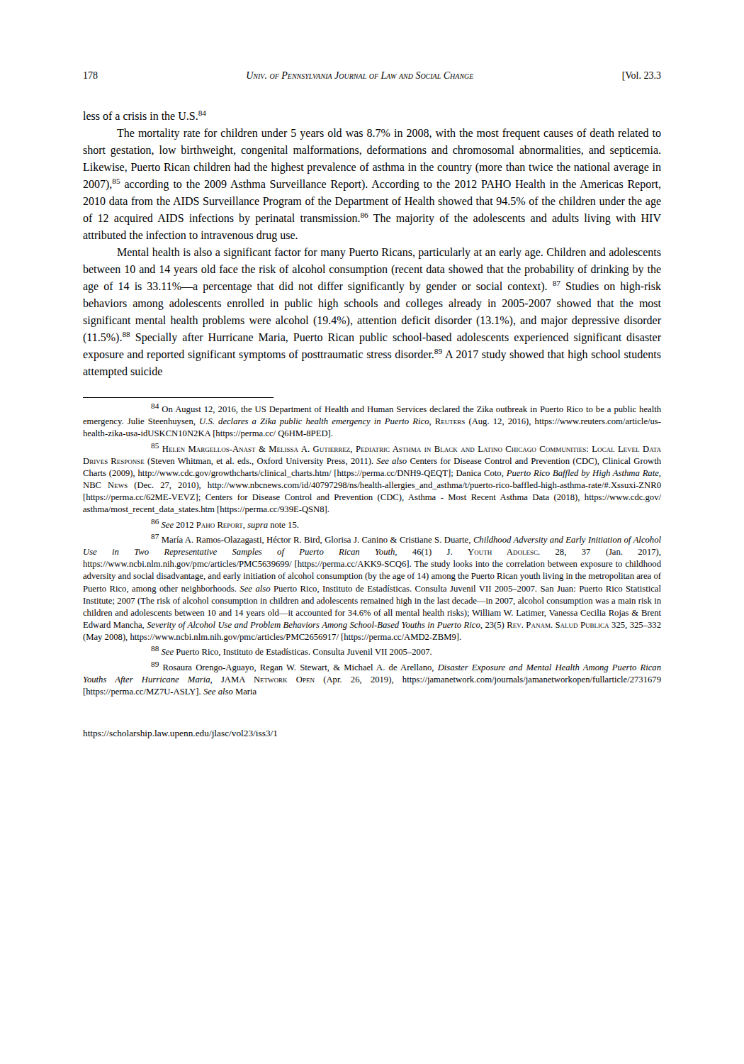178 Univ. of Pennsylvania Journal of Law and Social Change [Vol. 23.3
less of a crisis in the U.S.84
The mortality rate for children under 5 years old was 8.7% in 2008, with the most frequent causes of death related to short gestation, low birthweight, congenital malformations, deformations and chromosomal abnormalities, and septicemia. Likewise, Puerto Rican children had the highest prevalence of asthma in the country (more than twice the national average in 2007),85 according to the 2009 Asthma Surveillance Report). According to the 2012 PAHO Health in the Americas Report, 2010 data from the AIDS Surveillance Program of the Department of Health showed that 94.5% of the children under the age of 12 acquired AIDS infections by perinatal transmission.86 The majority of the adolescents and adults living with HIV attributed the infection to intravenous drug use.
Mental health is also a significant factor for many Puerto Ricans, particularly at an early age. Children and adolescents between 10 and 14 years old face the risk of alcohol consumption (recent data showed that the probability of drinking by the age of 14 is 33.11%—a percentage that did not differ significantly by gender or social context). 87 Studies on high-risk behaviors among adolescents enrolled in public high schools and colleges already in 2005-2007 showed that the most significant mental health problems were alcohol (19.4%), attention deficit disorder (13.1%), and major depressive disorder (11.5%).88 Specially after Hurricane Maria, Puerto Rican public school-based adolescents experienced significant disaster exposure and reported significant symptoms of posttraumatic stress disorder.89 A 2017 study showed that high school students attempted suicide
84 On August 12, 2016, the US Department of Health and Human Services declared the Zika outbreak in Puerto Rico to be a public health emergency. Julie Steenhuysen, U.S. declares a Zika public health emergency in Puerto Rico, Reuters (Aug. 12, 2016), https://www.reuters.com/article/us-health-zika-usa-idUSKCN10N2KA [https://perma.cc/ Q6HM-8PED].
85 Helen Margellos-Anast & Melissa A. Gutierrez, Pediatric Asthma in Black and Latino Chicago Communities: Local Level Data Drives Response (Steven Whitman, et al. eds., Oxford University Press, 2011). See also Centers for Disease Control and Prevention (CDC), Clinical Growth Charts (2009), http://www.cdc.gov/growthcharts/clinical_charts.htm/ [https://perma.cc/DNH9-QEQT]; Danica Coto, Puerto Rico Baffled by High Asthma Rate, NBC News (Dec. 27, 2010), http://www.nbcnews.com/id/40797298/ns/health-allergies_and_asthma/t/puerto-rico-baffled-high-asthma-rate/#.Xssuxi-ZNR0 [https://perma.cc/62ME-VEVZ]; Centers for Disease Control and Prevention (CDC), Asthma - Most Recent Asthma Data (2018), https://www.cdc.gov/ asthma/most_recent_data_states.htm [https://perma.cc/939E-QSN8].
86 See 2012 Paho Report, supra note 15.
87 María A. Ramos-Olazagasti, Héctor R. Bird, Glorisa J. Canino & Cristiane S. Duarte, Childhood Adversity and Early Initiation of Alcohol Use in Two Representative Samples of Puerto Rican Youth, 46(1) J. Youth Adolesc. 28, 37 (Jan. 2017), https://www.ncbi.nlm.nih.gov/pmc/articles/PMC5639699/ [https://perma.cc/AKK9-SCQ6]. The study looks into the correlation between exposure to childhood adversity and social disadvantage, and early initiation of alcohol consumption (by the age of 14) among the Puerto Rican youth living in the metropolitan area of Puerto Rico, among other neighborhoods. See also Puerto Rico, Instituto de Estadísticas. Consulta Juvenil VII 2005–2007. San Juan: Puerto Rico Statistical Institute; 2007 (The risk of alcohol consumption in children and adolescents remained high in the last decade—in 2007, alcohol consumption was a main risk in children and adolescents between 10 and 14 years old—it accounted for 34.6% of all mental health risks); William W. Latimer, Vanessa Cecilia Rojas & Brent Edward Mancha, Severity of Alcohol Use and Problem Behaviors Among School-Based Youths in Puerto Rico, 23(5) Rev. Panam. Salud Publica 325, 325–332 (May 2008), https://www.ncbi.nlm.nih.gov/pmc/articles/PMC2656917/ [https://perma.cc/AMD2-ZBM9].
88 See Puerto Rico, Instituto de Estadísticas. Consulta Juvenil VII 2005–2007.
89 Rosaura Orengo-Aguayo, Regan W. Stewart, & Michael A. de Arellano, Disaster Exposure and Mental Health Among Puerto Rican Youths After Hurricane Maria, JAMA Network Open (Apr. 26, 2019), https://jamanetwork.com/journals/jamanetworkopen/fullarticle/2731679 [https://perma.cc/MZ7U-ASLY]. See also Maria
https://scholarship.law.upenn.edu/jlasc/vol23/iss3/1